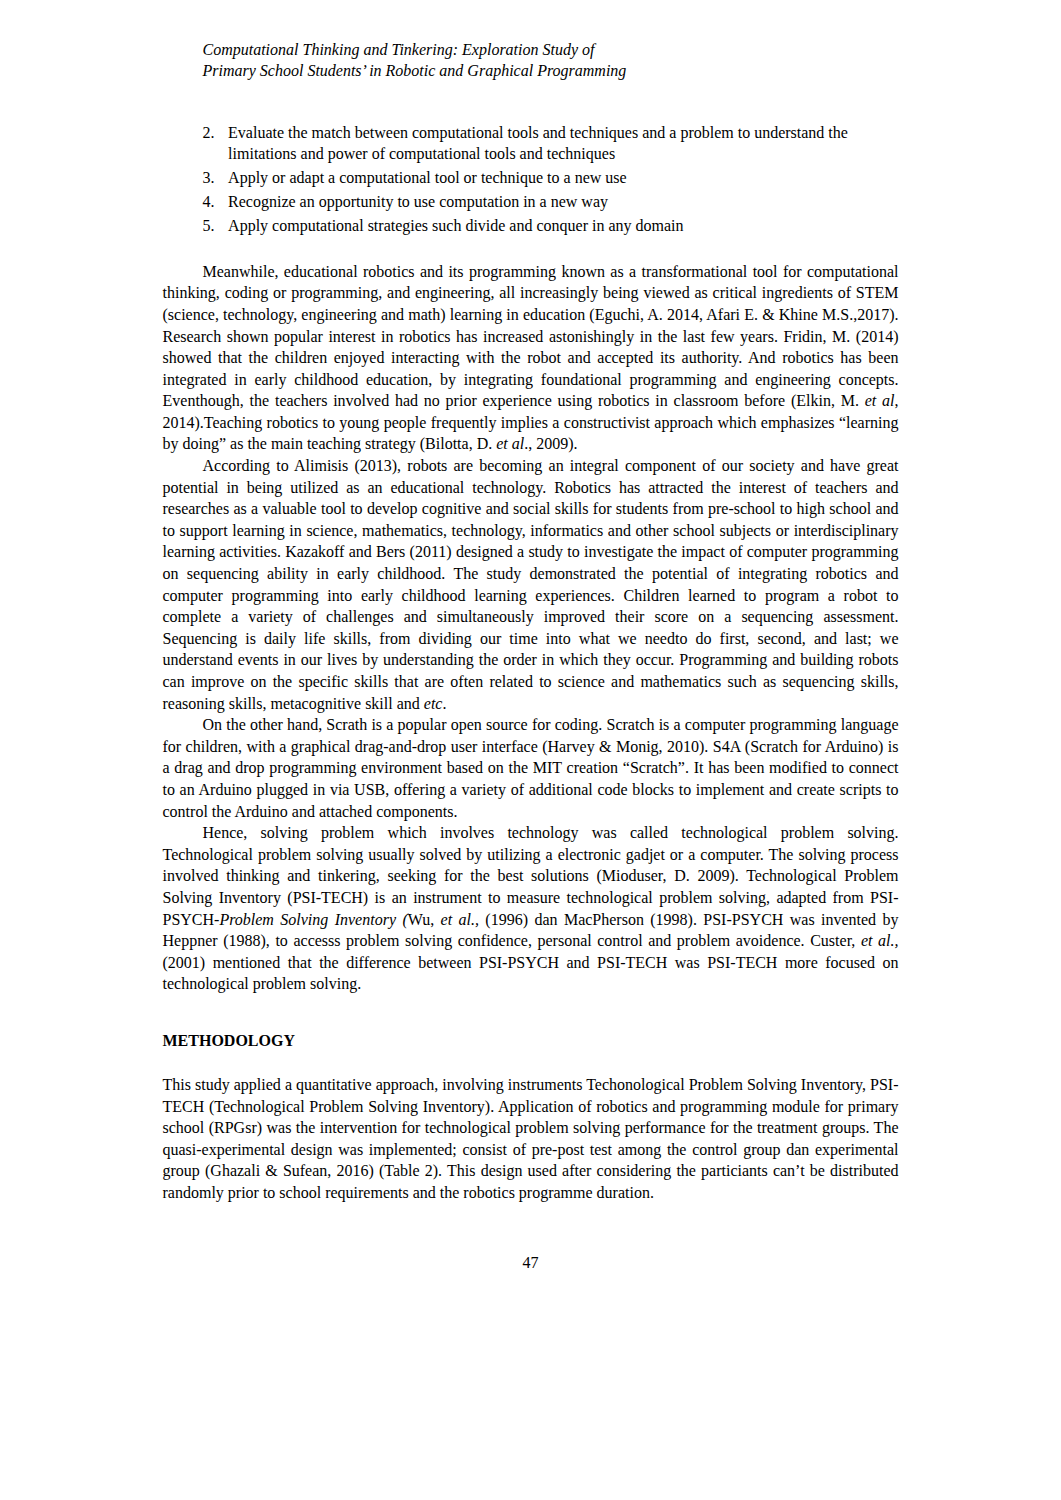Computational Thinking and Tinkering: Exploration Study of
Primary School Students’ in Robotic and Graphical Programming
Evaluate the match between computational tools and techniques and a problem to understand the limitations and power of computational tools and techniques
Apply or adapt a computational tool or technique to a new use
Recognize an opportunity to use computation in a new way
Apply computational strategies such divide and conquer in any domain
Meanwhile, educational robotics and its programming known as a transformational tool for computational thinking, coding or programming, and engineering, all increasingly being viewed as critical ingredients of STEM (science, technology, engineering and math) learning in education (Eguchi, A. 2014, Afari E. & Khine M.S.,2017). Research shown popular interest in robotics has increased astonishingly in the last few years. Fridin, M. (2014) showed that the children enjoyed interacting with the robot and accepted its authority. And robotics has been integrated in early childhood education, by integrating foundational programming and engineering concepts. Eventhough, the teachers involved had no prior experience using robotics in classroom before (Elkin, M. et al, 2014).Teaching robotics to young people frequently implies a constructivist approach which emphasizes “learning by doing” as the main teaching strategy (Bilotta, D. et al., 2009).
According to Alimisis (2013), robots are becoming an integral component of our society and have great potential in being utilized as an educational technology. Robotics has attracted the interest of teachers and researches as a valuable tool to develop cognitive and social skills for students from pre-school to high school and to support learning in science, mathematics, technology, informatics and other school subjects or interdisciplinary learning activities. Kazakoff and Bers (2011) designed a study to investigate the impact of computer programming on sequencing ability in early childhood. The study demonstrated the potential of integrating robotics and computer programming into early childhood learning experiences. Children learned to program a robot to complete a variety of challenges and simultaneously improved their score on a sequencing assessment. Sequencing is daily life skills, from dividing our time into what we needto do first, second, and last; we understand events in our lives by understanding the order in which they occur. Programming and building robots can improve on the specific skills that are often related to science and mathematics such as sequencing skills, reasoning skills, metacognitive skill and etc.
On the other hand, Scrath is a popular open source for coding. Scratch is a computer programming language for children, with a graphical drag-and-drop user interface (Harvey & Monig, 2010). S4A (Scratch for Arduino) is a drag and drop programming environment based on the MIT creation “Scratch”. It has been modified to connect to an Arduino plugged in via USB, offering a variety of additional code blocks to implement and create scripts to control the Arduino and attached components.
Hence, solving problem which involves technology was called technological problem solving. Technological problem solving usually solved by utilizing a electronic gadjet or a computer. The solving process involved thinking and tinkering, seeking for the best solutions (Mioduser, D. 2009). Technological Problem Solving Inventory (PSI-TECH) is an instrument to measure technological problem solving, adapted from PSI-PSYCH-Problem Solving Inventory (Wu, et al., (1996) dan MacPherson (1998). PSI-PSYCH was invented by Heppner (1988), to accesss problem solving confidence, personal control and problem avoidence. Custer, et al., (2001) mentioned that the difference between PSI-PSYCH and PSI-TECH was PSI-TECH more focused on technological problem solving.
METHODOLOGY
This study applied a quantitative approach, involving instruments Techonological Problem Solving Inventory, PSI-TECH (Technological Problem Solving Inventory). Application of robotics and programming module for primary school (RPGsr) was the intervention for technological problem solving performance for the treatment groups. The quasi-experimental design was implemented; consist of pre-post test among the control group dan experimental group (Ghazali & Sufean, 2016) (Table 2). This design used after considering the particiants can’t be distributed randomly prior to school requirements and the robotics programme duration.
47